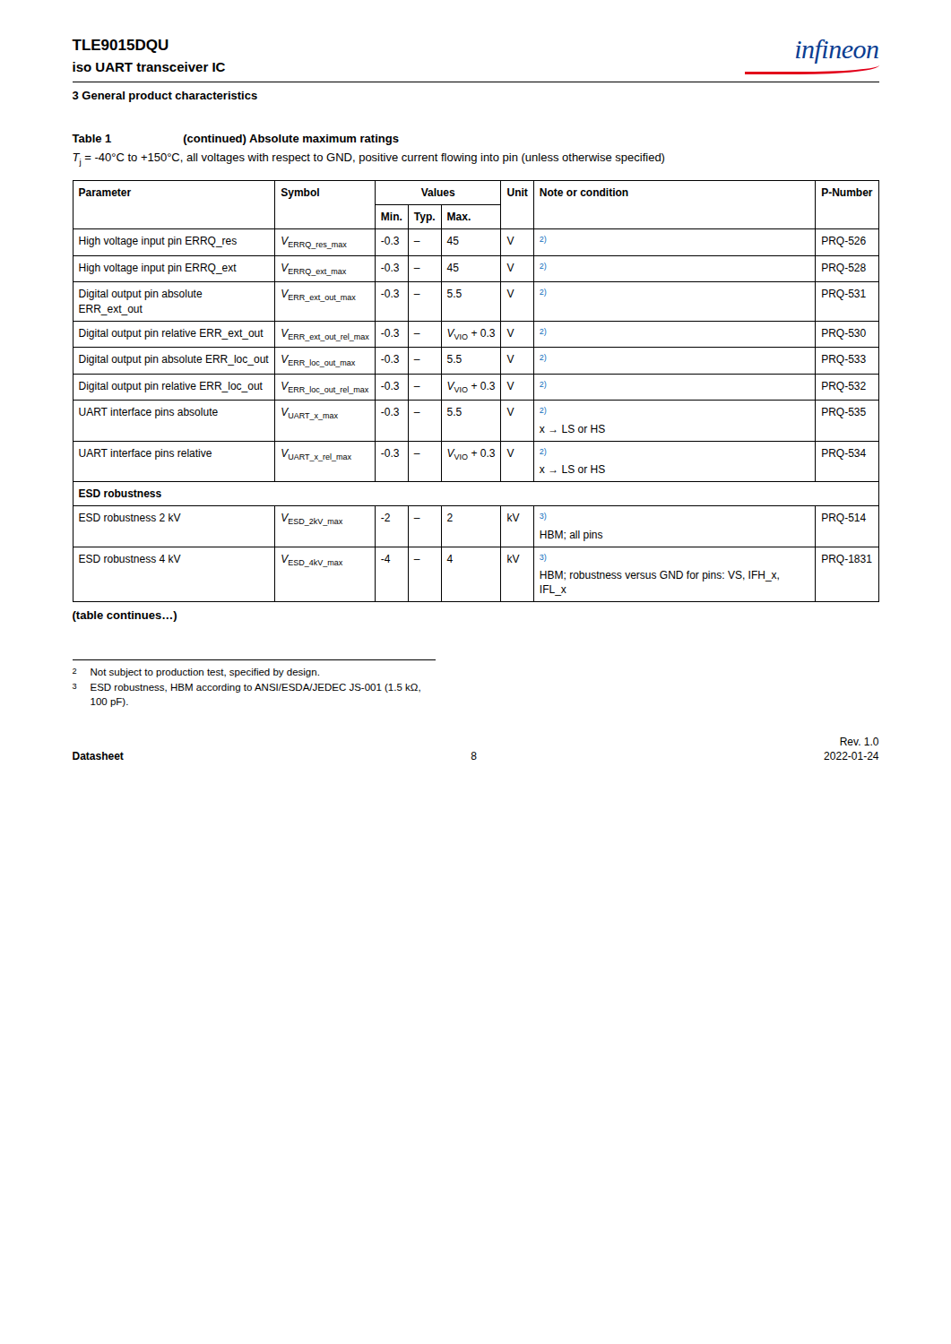TLE9015DQU
iso UART transceiver IC
infineon
3 General product characteristics
Table 1 (continued) Absolute maximum ratings
Tj = -40°C to +150°C, all voltages with respect to GND, positive current flowing into pin (unless otherwise specified)
| Parameter | Symbol | Values | Unit | Note or condition | P-Number |
| --- | --- | --- | --- | --- | --- |
| Min. | Typ. | Max. |
| High voltage input pin ERRQ_res | V ERRQ_res_max | -0.3 | – | 45 | V | 2) | PRQ-526 |
| High voltage input pin ERRQ_ext | V ERRQ_ext_max | -0.3 | – | 45 | V | 2) | PRQ-528 |
| Digital output pin absolute ERR_ext_out | V ERR_ext_out_max | -0.3 | – | 5.5 | V | 2) | PRQ-531 |
| Digital output pin relative ERR_ext_out | V ERR_ext_out_rel_max | -0.3 | – | V VIO + 0.3 | V | 2) | PRQ-530 |
| Digital output pin absolute ERR_loc_out | V ERR_loc_out_max | -0.3 | – | 5.5 | V | 2) | PRQ-533 |
| Digital output pin relative ERR_loc_out | V ERR_loc_out_rel_max | -0.3 | – | V VIO + 0.3 | V | 2) | PRQ-532 |
| UART interface pins absolute | V UART_x_max | -0.3 | – | 5.5 | V | 2) x → LS or HS | PRQ-535 |
| UART interface pins relative | V UART_x_rel_max | -0.3 | – | V VIO + 0.3 | V | 2) x → LS or HS | PRQ-534 |
| ESD robustness |
| ESD robustness 2 kV | V ESD_2kV_max | -2 | – | 2 | kV | 3) HBM; all pins | PRQ-514 |
| ESD robustness 4 kV | V ESD_4kV_max | -4 | – | 4 | kV | 3) HBM; robustness versus GND for pins: VS, IFH_x, IFL_x | PRQ-1831 |
(table continues…)
2 Not subject to production test, specified by design.
3 ESD robustness, HBM according to ANSI/ESDA/JEDEC JS-001 (1.5 kΩ, 100 pF).
Datasheet
8
Rev. 1.0
2022-01-24